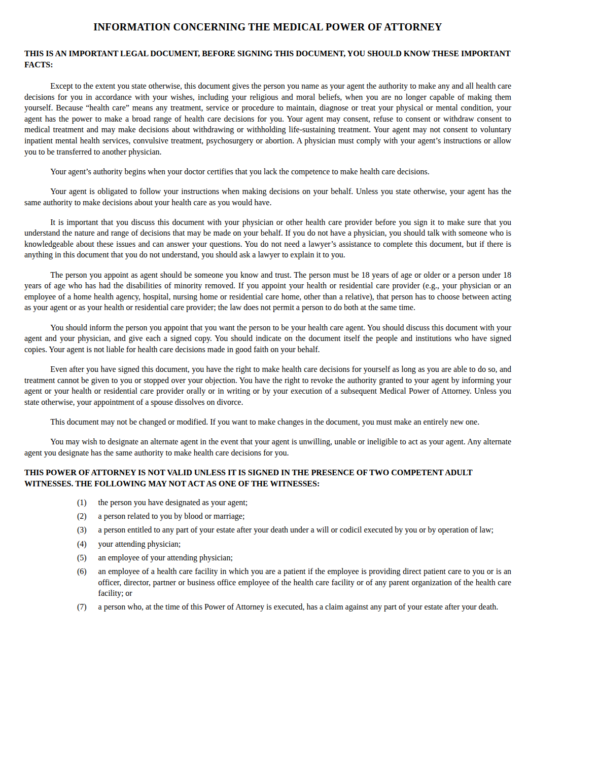INFORMATION CONCERNING THE MEDICAL POWER OF ATTORNEY
This is an important legal document, before signing this document, you should know these important facts:
Except to the extent you state otherwise, this document gives the person you name as your agent the authority to make any and all health care decisions for you in accordance with your wishes, including your religious and moral beliefs, when you are no longer capable of making them yourself. Because “health care” means any treatment, service or procedure to maintain, diagnose or treat your physical or mental condition, your agent has the power to make a broad range of health care decisions for you. Your agent may consent, refuse to consent or withdraw consent to medical treatment and may make decisions about withdrawing or withholding life-sustaining treatment. Your agent may not consent to voluntary inpatient mental health services, convulsive treatment, psychosurgery or abortion. A physician must comply with your agent’s instructions or allow you to be transferred to another physician.
Your agent’s authority begins when your doctor certifies that you lack the competence to make health care decisions.
Your agent is obligated to follow your instructions when making decisions on your behalf. Unless you state otherwise, your agent has the same authority to make decisions about your health care as you would have.
It is important that you discuss this document with your physician or other health care provider before you sign it to make sure that you understand the nature and range of decisions that may be made on your behalf. If you do not have a physician, you should talk with someone who is knowledgeable about these issues and can answer your questions. You do not need a lawyer’s assistance to complete this document, but if there is anything in this document that you do not understand, you should ask a lawyer to explain it to you.
The person you appoint as agent should be someone you know and trust. The person must be 18 years of age or older or a person under 18 years of age who has had the disabilities of minority removed. If you appoint your health or residential care provider (e.g., your physician or an employee of a home health agency, hospital, nursing home or residential care home, other than a relative), that person has to choose between acting as your agent or as your health or residential care provider; the law does not permit a person to do both at the same time.
You should inform the person you appoint that you want the person to be your health care agent. You should discuss this document with your agent and your physician, and give each a signed copy. You should indicate on the document itself the people and institutions who have signed copies. Your agent is not liable for health care decisions made in good faith on your behalf.
Even after you have signed this document, you have the right to make health care decisions for yourself as long as you are able to do so, and treatment cannot be given to you or stopped over your objection. You have the right to revoke the authority granted to your agent by informing your agent or your health or residential care provider orally or in writing or by your execution of a subsequent Medical Power of Attorney. Unless you state otherwise, your appointment of a spouse dissolves on divorce.
This document may not be changed or modified. If you want to make changes in the document, you must make an entirely new one.
You may wish to designate an alternate agent in the event that your agent is unwilling, unable or ineligible to act as your agent. Any alternate agent you designate has the same authority to make health care decisions for you.
This power of attorney is not valid unless it is signed in the presence of two competent adult witnesses. The following may not act as one of the witnesses:
the person you have designated as your agent;
a person related to you by blood or marriage;
a person entitled to any part of your estate after your death under a will or codicil executed by you or by operation of law;
your attending physician;
an employee of your attending physician;
an employee of a health care facility in which you are a patient if the employee is providing direct patient care to you or is an officer, director, partner or business office employee of the health care facility or of any parent organization of the health care facility; or
a person who, at the time of this Power of Attorney is executed, has a claim against any part of your estate after your death.